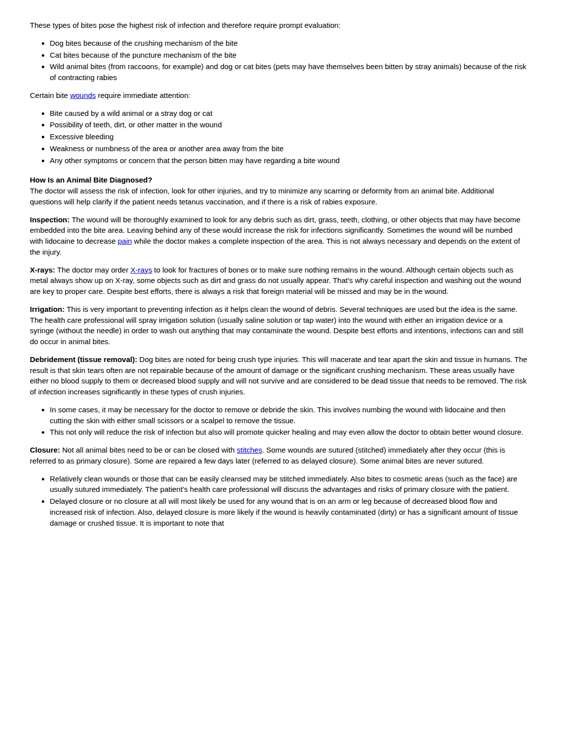These types of bites pose the highest risk of infection and therefore require prompt evaluation:
Dog bites because of the crushing mechanism of the bite
Cat bites because of the puncture mechanism of the bite
Wild animal bites (from raccoons, for example) and dog or cat bites (pets may have themselves been bitten by stray animals) because of the risk of contracting rabies
Certain bite wounds require immediate attention:
Bite caused by a wild animal or a stray dog or cat
Possibility of teeth, dirt, or other matter in the wound
Excessive bleeding
Weakness or numbness of the area or another area away from the bite
Any other symptoms or concern that the person bitten may have regarding a bite wound
How Is an Animal Bite Diagnosed?
The doctor will assess the risk of infection, look for other injuries, and try to minimize any scarring or deformity from an animal bite. Additional questions will help clarify if the patient needs tetanus vaccination, and if there is a risk of rabies exposure.
Inspection: The wound will be thoroughly examined to look for any debris such as dirt, grass, teeth, clothing, or other objects that may have become embedded into the bite area. Leaving behind any of these would increase the risk for infections significantly. Sometimes the wound will be numbed with lidocaine to decrease pain while the doctor makes a complete inspection of the area. This is not always necessary and depends on the extent of the injury.
X-rays: The doctor may order X-rays to look for fractures of bones or to make sure nothing remains in the wound. Although certain objects such as metal always show up on X-ray, some objects such as dirt and grass do not usually appear. That's why careful inspection and washing out the wound are key to proper care. Despite best efforts, there is always a risk that foreign material will be missed and may be in the wound.
Irrigation: This is very important to preventing infection as it helps clean the wound of debris. Several techniques are used but the idea is the same. The health care professional will spray irrigation solution (usually saline solution or tap water) into the wound with either an irrigation device or a syringe (without the needle) in order to wash out anything that may contaminate the wound. Despite best efforts and intentions, infections can and still do occur in animal bites.
Debridement (tissue removal): Dog bites are noted for being crush type injuries. This will macerate and tear apart the skin and tissue in humans. The result is that skin tears often are not repairable because of the amount of damage or the significant crushing mechanism. These areas usually have either no blood supply to them or decreased blood supply and will not survive and are considered to be dead tissue that needs to be removed. The risk of infection increases significantly in these types of crush injuries.
In some cases, it may be necessary for the doctor to remove or debride the skin. This involves numbing the wound with lidocaine and then cutting the skin with either small scissors or a scalpel to remove the tissue.
This not only will reduce the risk of infection but also will promote quicker healing and may even allow the doctor to obtain better wound closure.
Closure: Not all animal bites need to be or can be closed with stitches. Some wounds are sutured (stitched) immediately after they occur (this is referred to as primary closure). Some are repaired a few days later (referred to as delayed closure). Some animal bites are never sutured.
Relatively clean wounds or those that can be easily cleansed may be stitched immediately. Also bites to cosmetic areas (such as the face) are usually sutured immediately. The patient's health care professional will discuss the advantages and risks of primary closure with the patient.
Delayed closure or no closure at all will most likely be used for any wound that is on an arm or leg because of decreased blood flow and increased risk of infection. Also, delayed closure is more likely if the wound is heavily contaminated (dirty) or has a significant amount of tissue damage or crushed tissue. It is important to note that